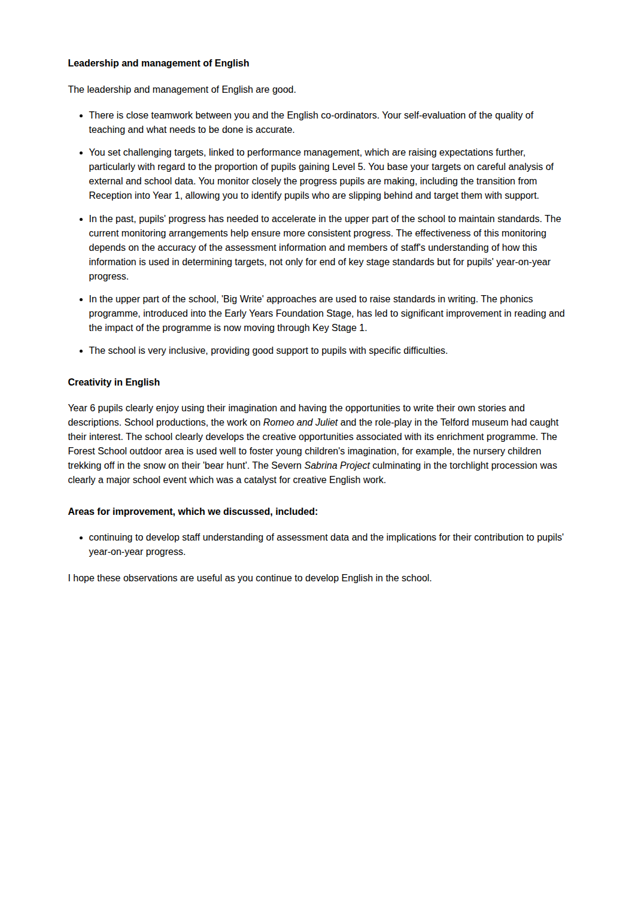Leadership and management of English
The leadership and management of English are good.
There is close teamwork between you and the English co-ordinators. Your self-evaluation of the quality of teaching and what needs to be done is accurate.
You set challenging targets, linked to performance management, which are raising expectations further, particularly with regard to the proportion of pupils gaining Level 5. You base your targets on careful analysis of external and school data. You monitor closely the progress pupils are making, including the transition from Reception into Year 1, allowing you to identify pupils who are slipping behind and target them with support.
In the past, pupils' progress has needed to accelerate in the upper part of the school to maintain standards. The current monitoring arrangements help ensure more consistent progress. The effectiveness of this monitoring depends on the accuracy of the assessment information and members of staff's understanding of how this information is used in determining targets, not only for end of key stage standards but for pupils' year-on-year progress.
In the upper part of the school, 'Big Write' approaches are used to raise standards in writing. The phonics programme, introduced into the Early Years Foundation Stage, has led to significant improvement in reading and the impact of the programme is now moving through Key Stage 1.
The school is very inclusive, providing good support to pupils with specific difficulties.
Creativity in English
Year 6 pupils clearly enjoy using their imagination and having the opportunities to write their own stories and descriptions. School productions, the work on Romeo and Juliet and the role-play in the Telford museum had caught their interest. The school clearly develops the creative opportunities associated with its enrichment programme. The Forest School outdoor area is used well to foster young children's imagination, for example, the nursery children trekking off in the snow on their 'bear hunt'. The Severn Sabrina Project culminating in the torchlight procession was clearly a major school event which was a catalyst for creative English work.
Areas for improvement, which we discussed, included:
continuing to develop staff understanding of assessment data and the implications for their contribution to pupils' year-on-year progress.
I hope these observations are useful as you continue to develop English in the school.